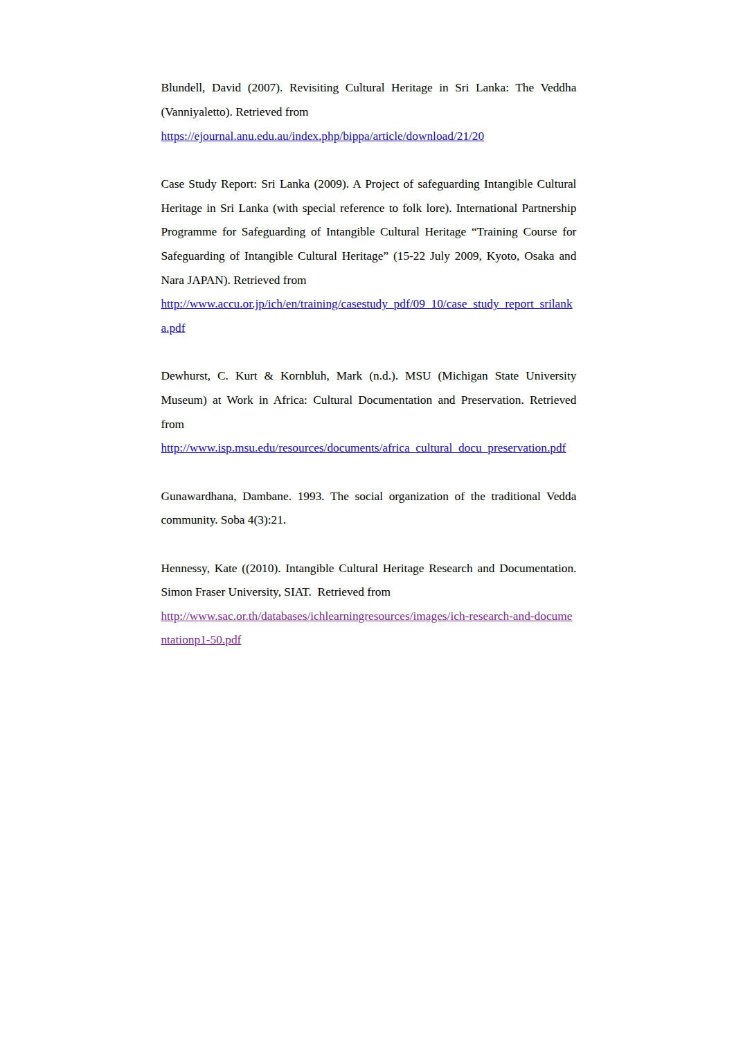Blundell, David (2007). Revisiting Cultural Heritage in Sri Lanka: The Veddha (Vanniyaletto). Retrieved from
https://ejournal.anu.edu.au/index.php/bippa/article/download/21/20
Case Study Report: Sri Lanka (2009). A Project of safeguarding Intangible Cultural Heritage in Sri Lanka (with special reference to folk lore). International Partnership Programme for Safeguarding of Intangible Cultural Heritage “Training Course for Safeguarding of Intangible Cultural Heritage” (15-22 July 2009, Kyoto, Osaka and Nara JAPAN). Retrieved from
http://www.accu.or.jp/ich/en/training/casestudy_pdf/09_10/case_study_report_srilanka.pdf
Dewhurst, C. Kurt & Kornbluh, Mark (n.d.). MSU (Michigan State University Museum) at Work in Africa: Cultural Documentation and Preservation. Retrieved from
http://www.isp.msu.edu/resources/documents/africa_cultural_docu_preservation.pdf
Gunawardhana, Dambane. 1993. The social organization of the traditional Vedda community. Soba 4(3):21.
Hennessy, Kate ((2010). Intangible Cultural Heritage Research and Documentation. Simon Fraser University, SIAT. Retrieved from
http://www.sac.or.th/databases/ichlearningresources/images/ich-research-and-documentationp1-50.pdf